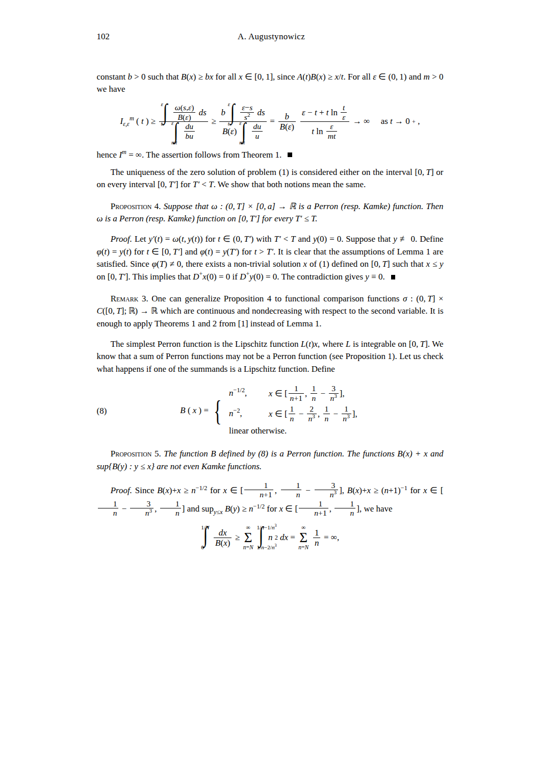102 A. Augustynowicz
constant b > 0 such that B(x) ≥ bx for all x ∈ [0, 1], since A(t)B(x) ≥ x/t. For all ε ∈ (0, 1) and m > 0 we have
Iε,εm(t) ≥ ∫εt ω(s,ε) B(ε) ds ∫εmt du bu ≥ b ∫εt ε−s s2 ds B(ε) ∫εmt du u = b B(ε) ε − t + t ln tε t ln εmt → ∞ as t → 0+,
hence Im = ∞. The assertion follows from Theorem 1.
The uniqueness of the zero solution of problem (1) is considered either on the interval [0, T] or on every interval [0, T′] for T′ < T. We show that both notions mean the same.
Proposition 4. Suppose that ω : (0, T] × [0, a] → ℝ is a Perron (resp. Kamke) function. Then ω is a Perron (resp. Kamke) function on [0, T′] for every T′ ≤ T.
Proof. Let y′(t) = ω(t, y(t)) for t ∈ (0, T′) with T′ < T and y(0) = 0. Suppose that y ≢ 0. Define φ(t) = y(t) for t ∈ [0, T′] and φ(t) = y(T′) for t > T′. It is clear that the assumptions of Lemma 1 are satisfied. Since φ(T) ≠ 0, there exists a non-trivial solution x of (1) defined on [0, T] such that x ≤ y on [0, T′]. This implies that D+x(0) = 0 if D+y(0) = 0. The contradiction gives y ≡ 0.
Remark 3. One can generalize Proposition 4 to functional comparison functions σ : (0, T] × C([0, T]; ℝ) → ℝ which are continuous and nondecreasing with respect to the second variable. It is enough to apply Theorems 1 and 2 from [1] instead of Lemma 1.
The simplest Perron function is the Lipschitz function L(t)x, where L is integrable on [0, T]. We know that a sum of Perron functions may not be a Perron function (see Proposition 1). Let us check what happens if one of the summands is a Lipschitz function. Define
(8) B(x) = {
| n −1/2 , | x ∈ [ 1 n +1 , 1 n − 3 n 3 ] , |
| n −2 , | x ∈ [ 1 n − 2 n 3 , 1 n − 1 n 3 ] , |
| linear otherwise. |
Proposition 5. The function B defined by (8) is a Perron function. The functions B(x) + x and sup{B(y) : y ≤ x} are not even Kamke functions.
Proof. Since B(x)+x ≥ n−1/2 for x ∈ [1 n+1, 1 n − 3 n3], B(x)+x ≥ (n+1)−1 for x ∈ [1 n − 3 n3, 1 n] and supy≤x B(y) ≥ n−1/2 for x ∈ [1 n+1, 1 n], we have
∫1/N 0 dx B(x) ≥ ∞Σn=N ∫1/n−1/n31/n−2/n3 n2 dx = ∞Σn=N 1 n = ∞,